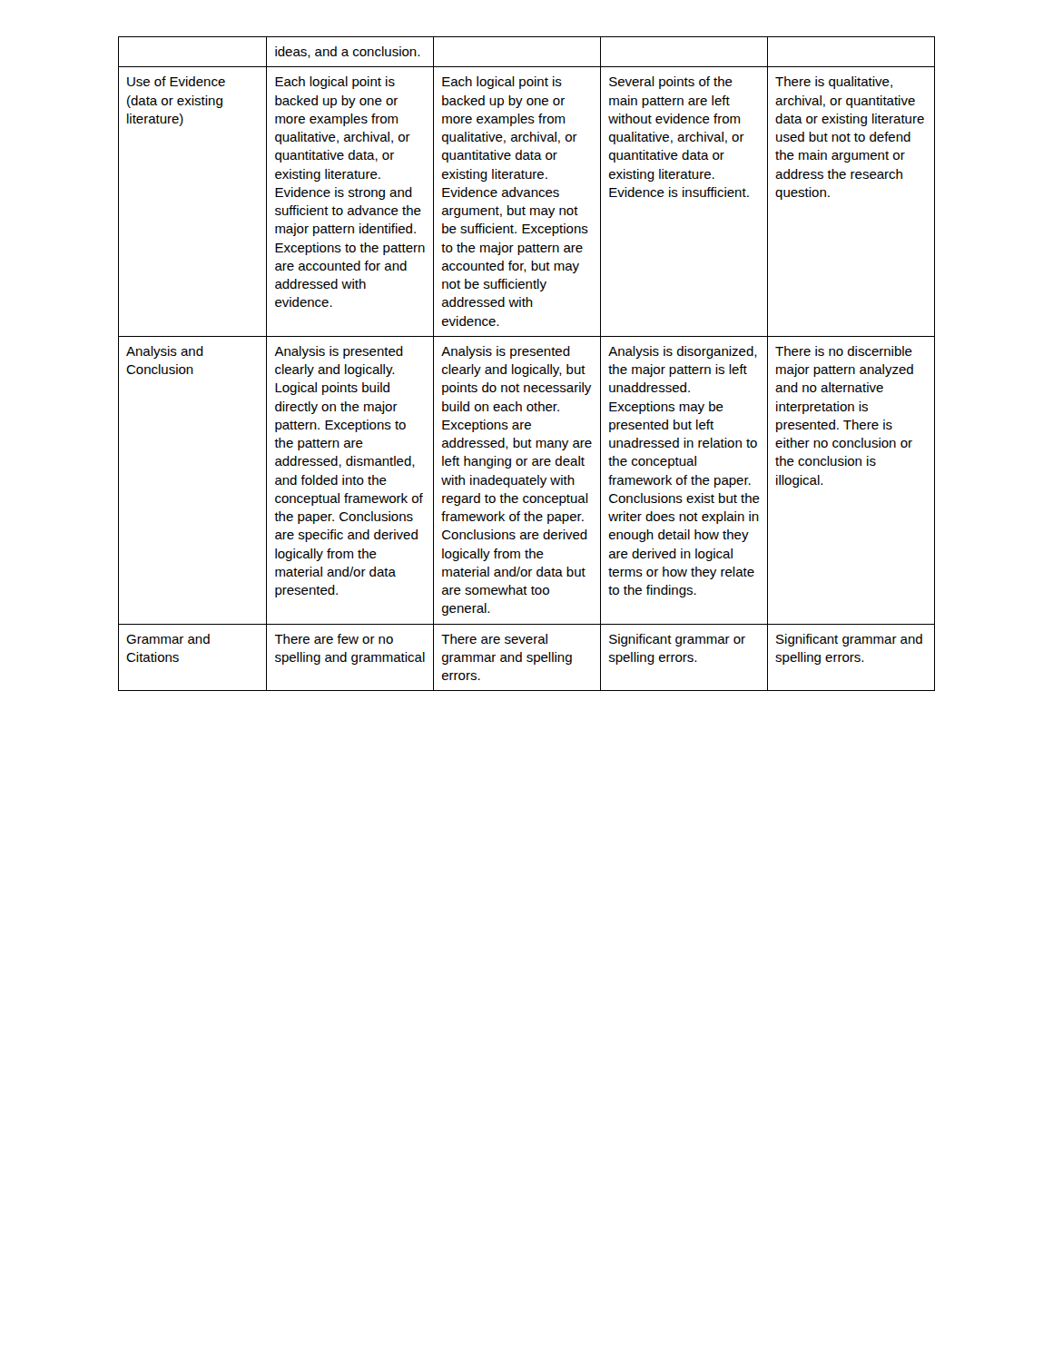| | ideas, and a conclusion. | | | |
| Use of Evidence (data or existing literature) | Each logical point is backed up by one or more examples from qualitative, archival, or quantitative data, or existing literature. Evidence is strong and sufficient to advance the major pattern identified. Exceptions to the pattern are accounted for and addressed with evidence. | Each logical point is backed up by one or more examples from qualitative, archival, or quantitative data or existing literature. Evidence advances argument, but may not be sufficient. Exceptions to the major pattern are accounted for, but may not be sufficiently addressed with evidence. | Several points of the main pattern are left without evidence from qualitative, archival, or quantitative data or existing literature. Evidence is insufficient. | There is qualitative, archival, or quantitative data or existing literature used but not to defend the main argument or address the research question. |
| Analysis and Conclusion | Analysis is presented clearly and logically. Logical points build directly on the major pattern. Exceptions to the pattern are addressed, dismantled, and folded into the conceptual framework of the paper. Conclusions are specific and derived logically from the material and/or data presented. | Analysis is presented clearly and logically, but points do not necessarily build on each other. Exceptions are addressed, but many are left hanging or are dealt with inadequately with regard to the conceptual framework of the paper. Conclusions are derived logically from the material and/or data but are somewhat too general. | Analysis is disorganized, the major pattern is left unaddressed. Exceptions may be presented but left unadressed in relation to the conceptual framework of the paper. Conclusions exist but the writer does not explain in enough detail how they are derived in logical terms or how they relate to the findings. | There is no discernible major pattern analyzed and no alternative interpretation is presented. There is either no conclusion or the conclusion is illogical. |
| Grammar and Citations | There are few or no spelling and grammatical | There are several grammar and spelling errors. | Significant grammar or spelling errors. | Significant grammar and spelling errors. |